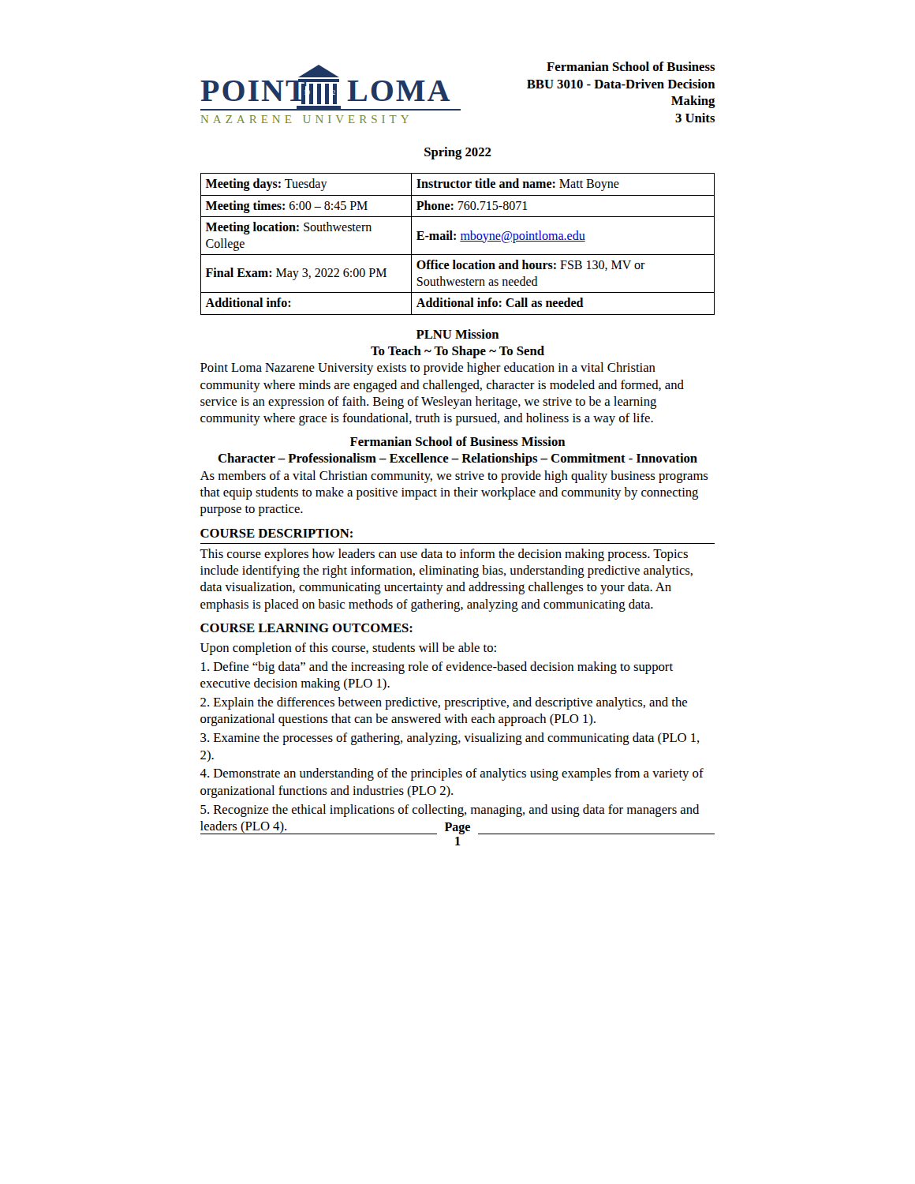19 02 POINT LOMA NAZARENE UNIVERSITY
Fermanian School of Business BBU 3010 - Data-Driven Decision Making 3 Units
Spring 2022
| Meeting days: Tuesday | Instructor title and name: Matt Boyne |
| Meeting times: 6:00 – 8:45 PM | Phone: 760.715-8071 |
| Meeting location: Southwestern College | E-mail: mboyne@pointloma.edu |
| Final Exam: May 3, 2022 6:00 PM | Office location and hours: FSB 130, MV or Southwestern as needed |
| Additional info: | Additional info: Call as needed |
PLNU Mission
To Teach ~ To Shape ~ To Send
Point Loma Nazarene University exists to provide higher education in a vital Christian community where minds are engaged and challenged, character is modeled and formed, and service is an expression of faith. Being of Wesleyan heritage, we strive to be a learning community where grace is foundational, truth is pursued, and holiness is a way of life.
Fermanian School of Business Mission
Character – Professionalism – Excellence – Relationships – Commitment - Innovation
As members of a vital Christian community, we strive to provide high quality business programs that equip students to make a positive impact in their workplace and community by connecting purpose to practice.
Course Description:
This course explores how leaders can use data to inform the decision making process. Topics include identifying the right information, eliminating bias, understanding predictive analytics, data visualization, communicating uncertainty and addressing challenges to your data. An emphasis is placed on basic methods of gathering, analyzing and communicating data.
Course Learning Outcomes:
Upon completion of this course, students will be able to:
1. Define “big data” and the increasing role of evidence-based decision making to support executive decision making (PLO 1).
2. Explain the differences between predictive, prescriptive, and descriptive analytics, and the organizational questions that can be answered with each approach (PLO 1).
3. Examine the processes of gathering, analyzing, visualizing and communicating data (PLO 1, 2).
4. Demonstrate an understanding of the principles of analytics using examples from a variety of organizational functions and industries (PLO 2).
5. Recognize the ethical implications of collecting, managing, and using data for managers and leaders (PLO 4).
Page
1